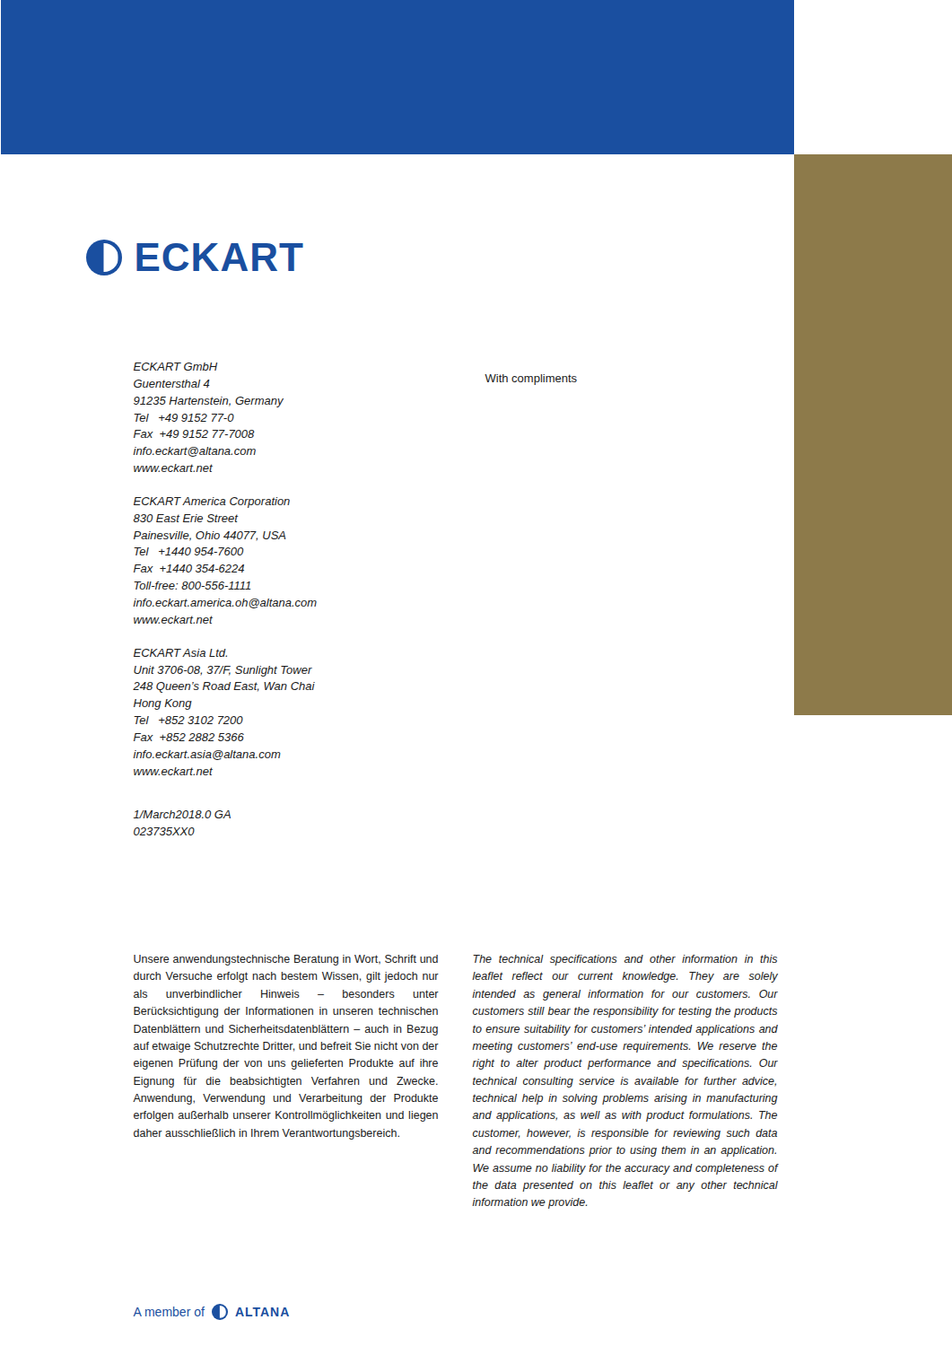ECKART
ECKART GmbH
Guentersthal 4
91235 Hartenstein, Germany
Tel +49 9152 77-0
Fax +49 9152 77-7008
info.eckart@altana.com
www.eckart.net
ECKART America Corporation
830 East Erie Street
Painesville, Ohio 44077, USA
Tel +1440 954-7600
Fax +1440 354-6224
Toll-free: 800-556-1111
info.eckart.america.oh@altana.com
www.eckart.net
ECKART Asia Ltd.
Unit 3706-08, 37/F, Sunlight Tower
248 Queen’s Road East, Wan Chai
Hong Kong
Tel +852 3102 7200
Fax +852 2882 5366
info.eckart.asia@altana.com
www.eckart.net
1/March2018.0 GA
023735XX0
With compliments
Unsere anwendungstechnische Beratung in Wort, Schrift und durch Versuche erfolgt nach bestem Wissen, gilt jedoch nur als unverbindlicher Hinweis – besonders unter Berücksichtigung der Informationen in unseren technischen Datenblättern und Sicherheitsdatenblättern – auch in Bezug auf etwaige Schutzrechte Dritter, und befreit Sie nicht von der eigenen Prüfung der von uns gelieferten Produkte auf ihre Eignung für die beabsichtigten Verfahren und Zwecke. Anwendung, Verwendung und Verarbeitung der Produkte erfolgen außerhalb unserer Kontrollmöglichkeiten und liegen daher ausschließlich in Ihrem Verantwortungsbereich.
The technical specifications and other information in this leaflet reflect our current knowledge. They are solely intended as general information for our customers. Our customers still bear the responsibility for testing the products to ensure suitability for customers’ intended applications and meeting customers’ end-use requirements. We reserve the right to alter product performance and specifications. Our technical consulting service is available for further advice, technical help in solving problems arising in manufacturing and applications, as well as with product formulations. The customer, however, is responsible for reviewing such data and recommendations prior to using them in an application. We assume no liability for the accuracy and completeness of the data presented on this leaflet or any other technical information we provide.
A member of ALTANA